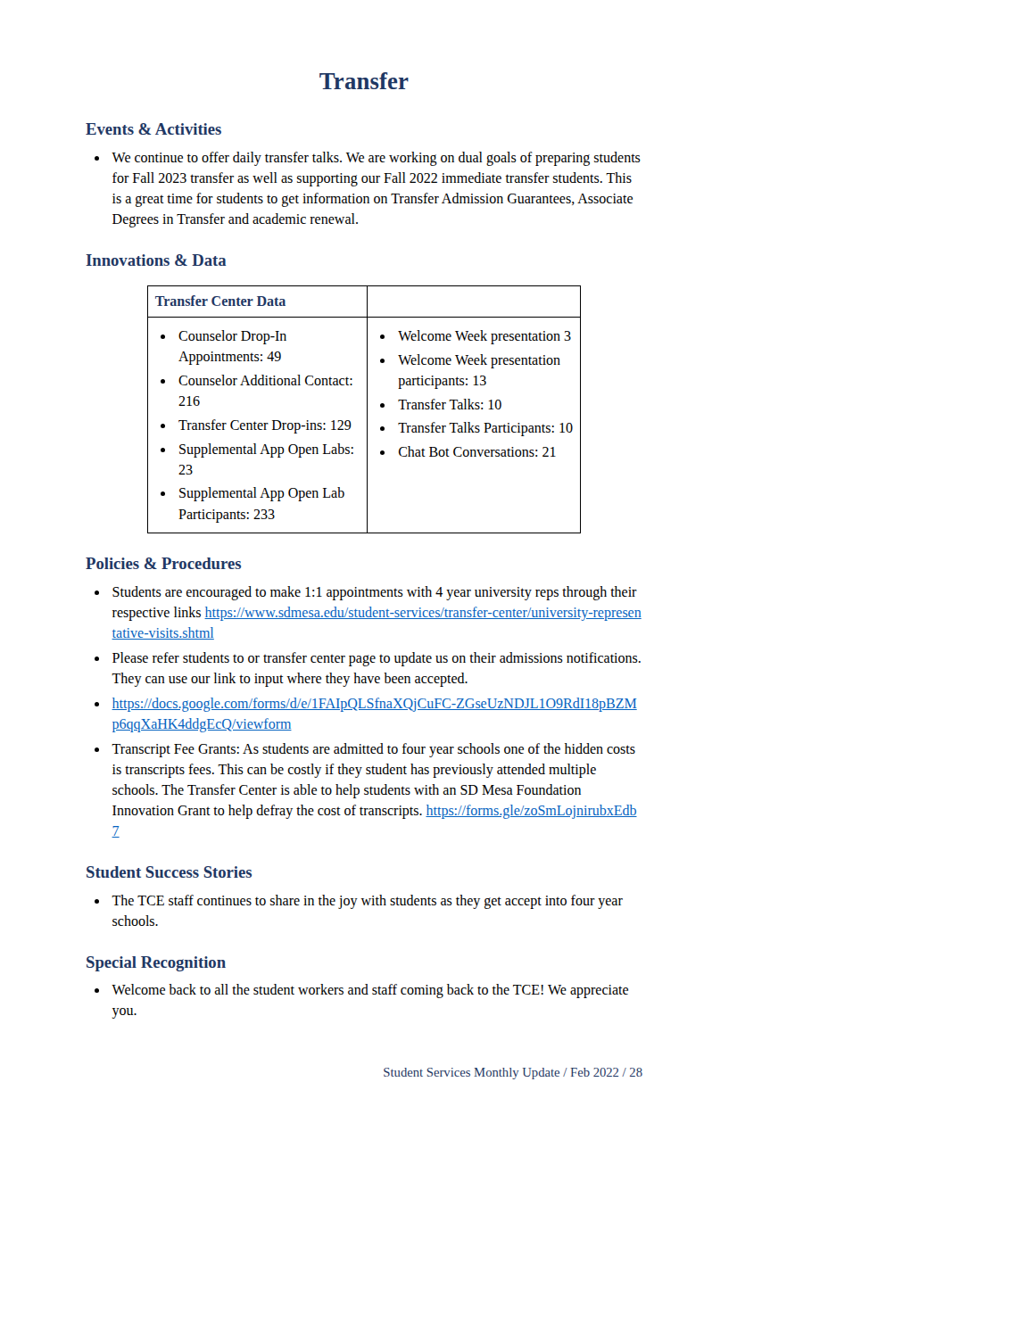Transfer
Events & Activities
We continue to offer daily transfer talks. We are working on dual goals of preparing students for Fall 2023 transfer as well as supporting our Fall 2022 immediate transfer students. This is a great time for students to get information on Transfer Admission Guarantees, Associate Degrees in Transfer and academic renewal.
Innovations & Data
| Transfer Center Data | |
| --- | --- |
| Counselor Drop-In Appointments: 49 Counselor Additional Contact: 216 Transfer Center Drop-ins: 129 Supplemental App Open Labs: 23 Supplemental App Open Lab Participants: 233 | Welcome Week presentation 3 Welcome Week presentation participants: 13 Transfer Talks: 10 Transfer Talks Participants: 10 Chat Bot Conversations: 21 |
Policies & Procedures
Students are encouraged to make 1:1 appointments with 4 year university reps through their respective links https://www.sdmesa.edu/student-services/transfer-center/university-representative-visits.shtml
Please refer students to or transfer center page to update us on their admissions notifications. They can use our link to input where they have been accepted.
https://docs.google.com/forms/d/e/1FAIpQLSfnaXQjCuFC-ZGseUzNDJL1O9RdI18pBZMp6qqXaHK4ddgEcQ/viewform
Transcript Fee Grants: As students are admitted to four year schools one of the hidden costs is transcripts fees. This can be costly if they student has previously attended multiple schools. The Transfer Center is able to help students with an SD Mesa Foundation Innovation Grant to help defray the cost of transcripts. https://forms.gle/zoSmLojnirubxEdb7
Student Success Stories
The TCE staff continues to share in the joy with students as they get accept into four year schools.
Special Recognition
Welcome back to all the student workers and staff coming back to the TCE! We appreciate you.
Student Services Monthly Update / Feb 2022 / 28